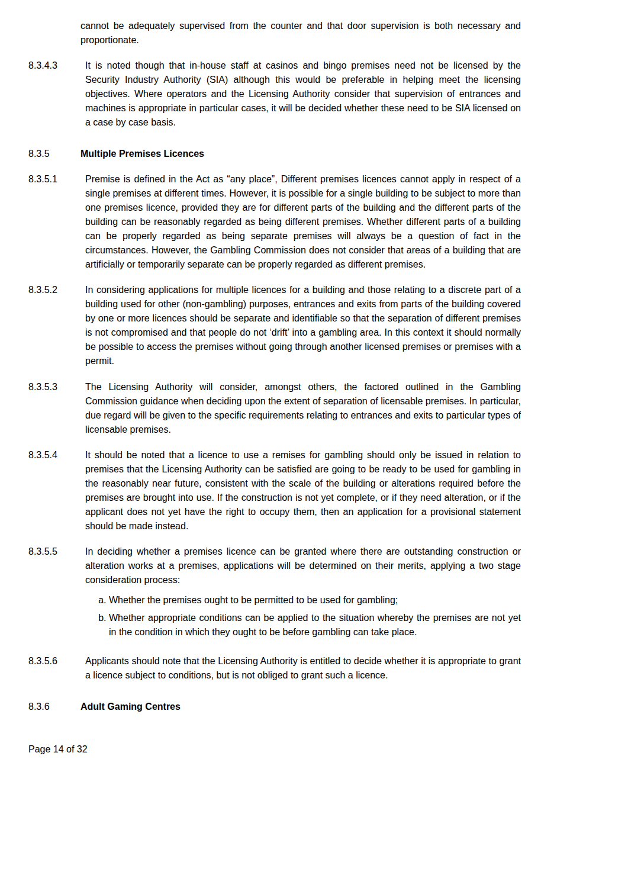cannot be adequately supervised from the counter and that door supervision is both necessary and proportionate.
8.3.4.3
It is noted though that in-house staff at casinos and bingo premises need not be licensed by the Security Industry Authority (SIA) although this would be preferable in helping meet the licensing objectives. Where operators and the Licensing Authority consider that supervision of entrances and machines is appropriate in particular cases, it will be decided whether these need to be SIA licensed on a case by case basis.
8.3.5
Multiple Premises Licences
8.3.5.1
Premise is defined in the Act as “any place”, Different premises licences cannot apply in respect of a single premises at different times. However, it is possible for a single building to be subject to more than one premises licence, provided they are for different parts of the building and the different parts of the building can be reasonably regarded as being different premises. Whether different parts of a building can be properly regarded as being separate premises will always be a question of fact in the circumstances. However, the Gambling Commission does not consider that areas of a building that are artificially or temporarily separate can be properly regarded as different premises.
8.3.5.2
In considering applications for multiple licences for a building and those relating to a discrete part of a building used for other (non-gambling) purposes, entrances and exits from parts of the building covered by one or more licences should be separate and identifiable so that the separation of different premises is not compromised and that people do not ‘drift’ into a gambling area. In this context it should normally be possible to access the premises without going through another licensed premises or premises with a permit.
8.3.5.3
The Licensing Authority will consider, amongst others, the factored outlined in the Gambling Commission guidance when deciding upon the extent of separation of licensable premises. In particular, due regard will be given to the specific requirements relating to entrances and exits to particular types of licensable premises.
8.3.5.4
It should be noted that a licence to use a remises for gambling should only be issued in relation to premises that the Licensing Authority can be satisfied are going to be ready to be used for gambling in the reasonably near future, consistent with the scale of the building or alterations required before the premises are brought into use. If the construction is not yet complete, or if they need alteration, or if the applicant does not yet have the right to occupy them, then an application for a provisional statement should be made instead.
8.3.5.5
In deciding whether a premises licence can be granted where there are outstanding construction or alteration works at a premises, applications will be determined on their merits, applying a two stage consideration process:
Whether the premises ought to be permitted to be used for gambling;
Whether appropriate conditions can be applied to the situation whereby the premises are not yet in the condition in which they ought to be before gambling can take place.
8.3.5.6
Applicants should note that the Licensing Authority is entitled to decide whether it is appropriate to grant a licence subject to conditions, but is not obliged to grant such a licence.
8.3.6
Adult Gaming Centres
Page 14 of 32